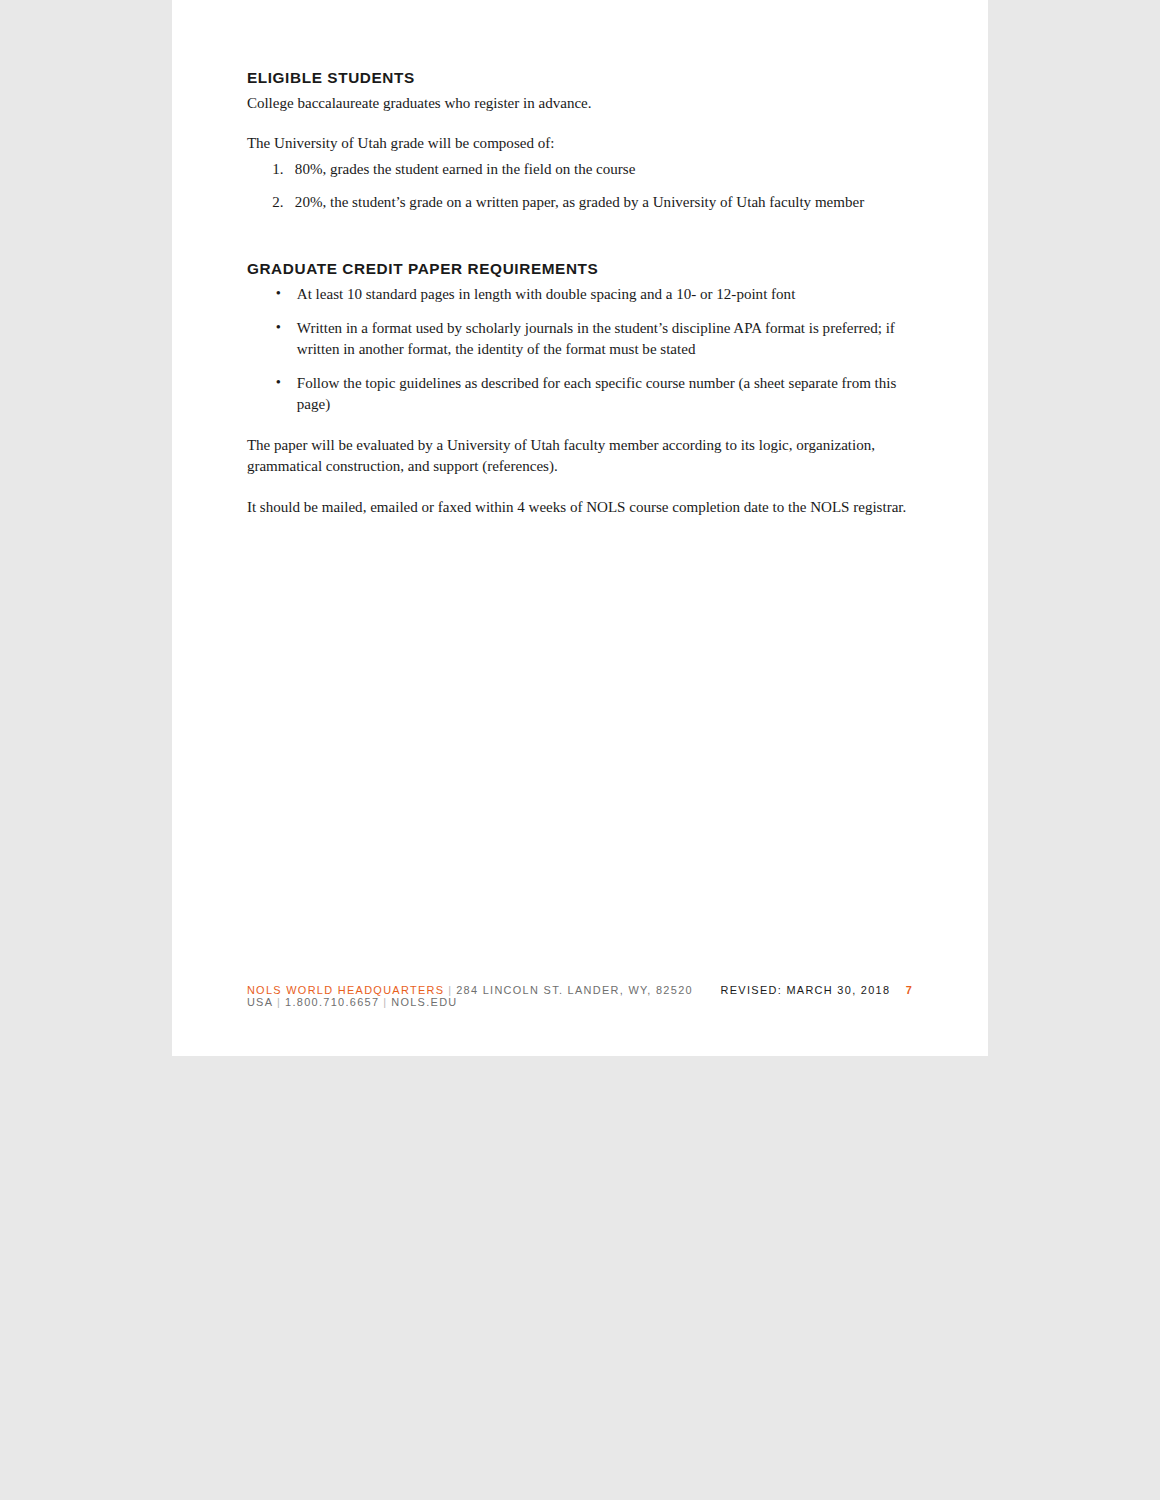Eligible Students
College baccalaureate graduates who register in advance.
The University of Utah grade will be composed of:
80%, grades the student earned in the field on the course
20%, the student’s grade on a written paper, as graded by a University of Utah faculty member
Graduate Credit Paper Requirements
At least 10 standard pages in length with double spacing and a 10- or 12-point font
Written in a format used by scholarly journals in the student’s discipline APA format is preferred; if written in another format, the identity of the format must be stated
Follow the topic guidelines as described for each specific course number (a sheet separate from this page)
The paper will be evaluated by a University of Utah faculty member according to its logic, organization, grammatical construction, and support (references).
It should be mailed, emailed or faxed within 4 weeks of NOLS course completion date to the NOLS registrar.
NOLS WORLD HEADQUARTERS|284 LINCOLN ST. LANDER, WY, 82520 USA|1.800.710.6657|NOLS.EDU
REVISED: MARCH 30, 20187